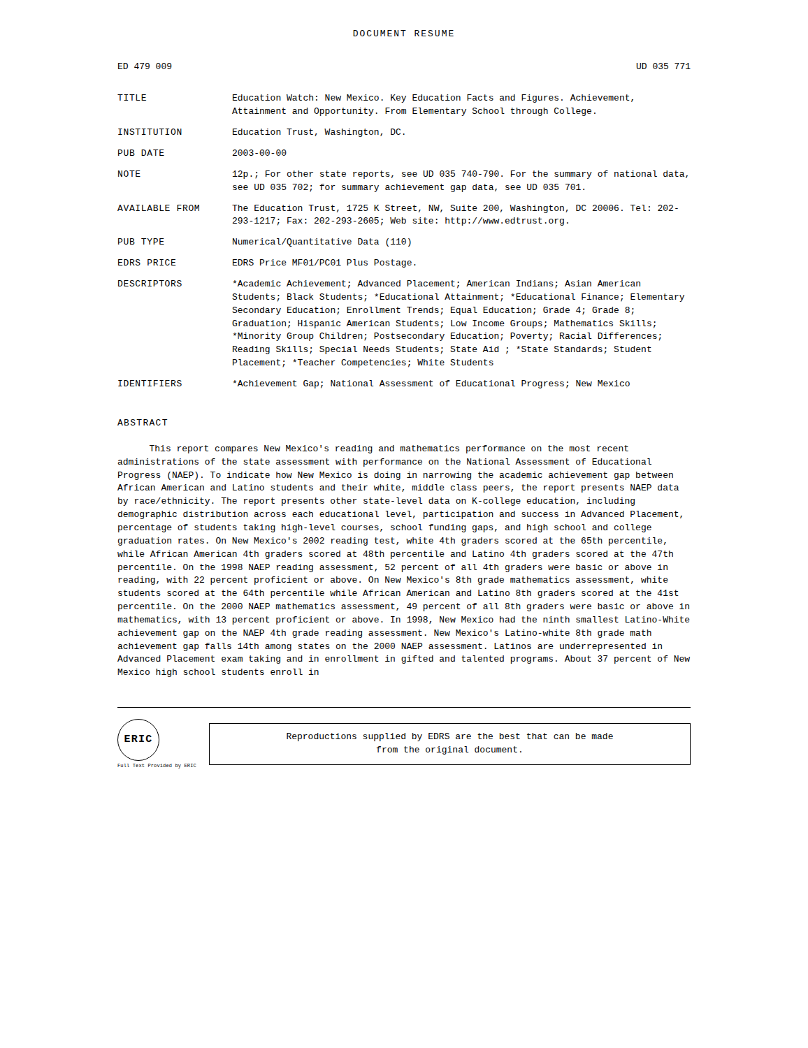DOCUMENT RESUME
ED 479 009 UD 035 771
| TITLE | Education Watch: New Mexico. Key Education Facts and Figures. Achievement, Attainment and Opportunity. From Elementary School through College. |
| INSTITUTION | Education Trust, Washington, DC. |
| PUB DATE | 2003-00-00 |
| NOTE | 12p.; For other state reports, see UD 035 740-790. For the summary of national data, see UD 035 702; for summary achievement gap data, see UD 035 701. |
| AVAILABLE FROM | The Education Trust, 1725 K Street, NW, Suite 200, Washington, DC 20006. Tel: 202-293-1217; Fax: 202-293-2605; Web site: http://www.edtrust.org. |
| PUB TYPE | Numerical/Quantitative Data (110) |
| EDRS PRICE | EDRS Price MF01/PC01 Plus Postage. |
| DESCRIPTORS | *Academic Achievement; Advanced Placement; American Indians; Asian American Students; Black Students; *Educational Attainment; *Educational Finance; Elementary Secondary Education; Enrollment Trends; Equal Education; Grade 4; Grade 8; Graduation; Hispanic American Students; Low Income Groups; Mathematics Skills; *Minority Group Children; Postsecondary Education; Poverty; Racial Differences; Reading Skills; Special Needs Students; State Aid ; *State Standards; Student Placement; *Teacher Competencies; White Students |
| IDENTIFIERS | *Achievement Gap; National Assessment of Educational Progress; New Mexico |
ABSTRACT
This report compares New Mexico's reading and mathematics performance on the most recent administrations of the state assessment with performance on the National Assessment of Educational Progress (NAEP). To indicate how New Mexico is doing in narrowing the academic achievement gap between African American and Latino students and their white, middle class peers, the report presents NAEP data by race/ethnicity. The report presents other state-level data on K-college education, including demographic distribution across each educational level, participation and success in Advanced Placement, percentage of students taking high-level courses, school funding gaps, and high school and college graduation rates. On New Mexico's 2002 reading test, white 4th graders scored at the 65th percentile, while African American 4th graders scored at 48th percentile and Latino 4th graders scored at the 47th percentile. On the 1998 NAEP reading assessment, 52 percent of all 4th graders were basic or above in reading, with 22 percent proficient or above. On New Mexico's 8th grade mathematics assessment, white students scored at the 64th percentile while African American and Latino 8th graders scored at the 41st percentile. On the 2000 NAEP mathematics assessment, 49 percent of all 8th graders were basic or above in mathematics, with 13 percent proficient or above. In 1998, New Mexico had the ninth smallest Latino-White achievement gap on the NAEP 4th grade reading assessment. New Mexico's Latino-white 8th grade math achievement gap falls 14th among states on the 2000 NAEP assessment. Latinos are underrepresented in Advanced Placement exam taking and in enrollment in gifted and talented programs. About 37 percent of New Mexico high school students enroll in
ERIC
Full Text Provided by ERIC
Reproductions supplied by EDRS are the best that can be made
from the original document.